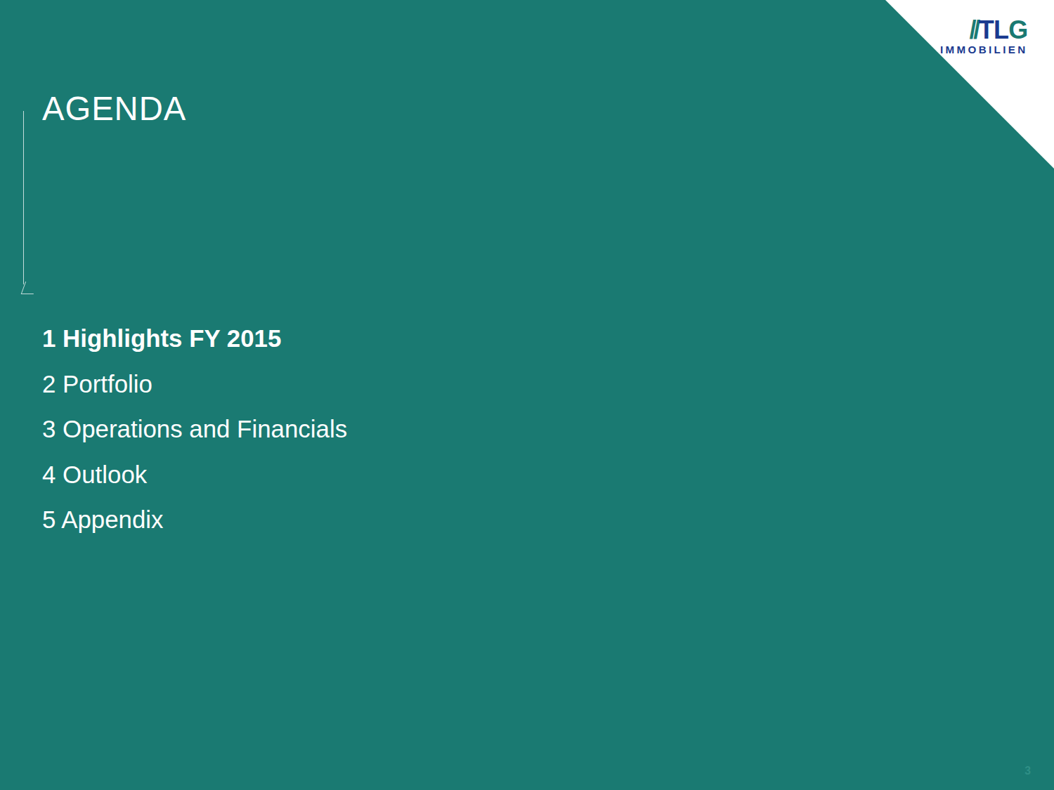//TL G
IMMOBILIEN
AGENDA
1 Highlights FY 2015
2 Portfolio
3 Operations and Financials
4 Outlook
5 Appendix
3